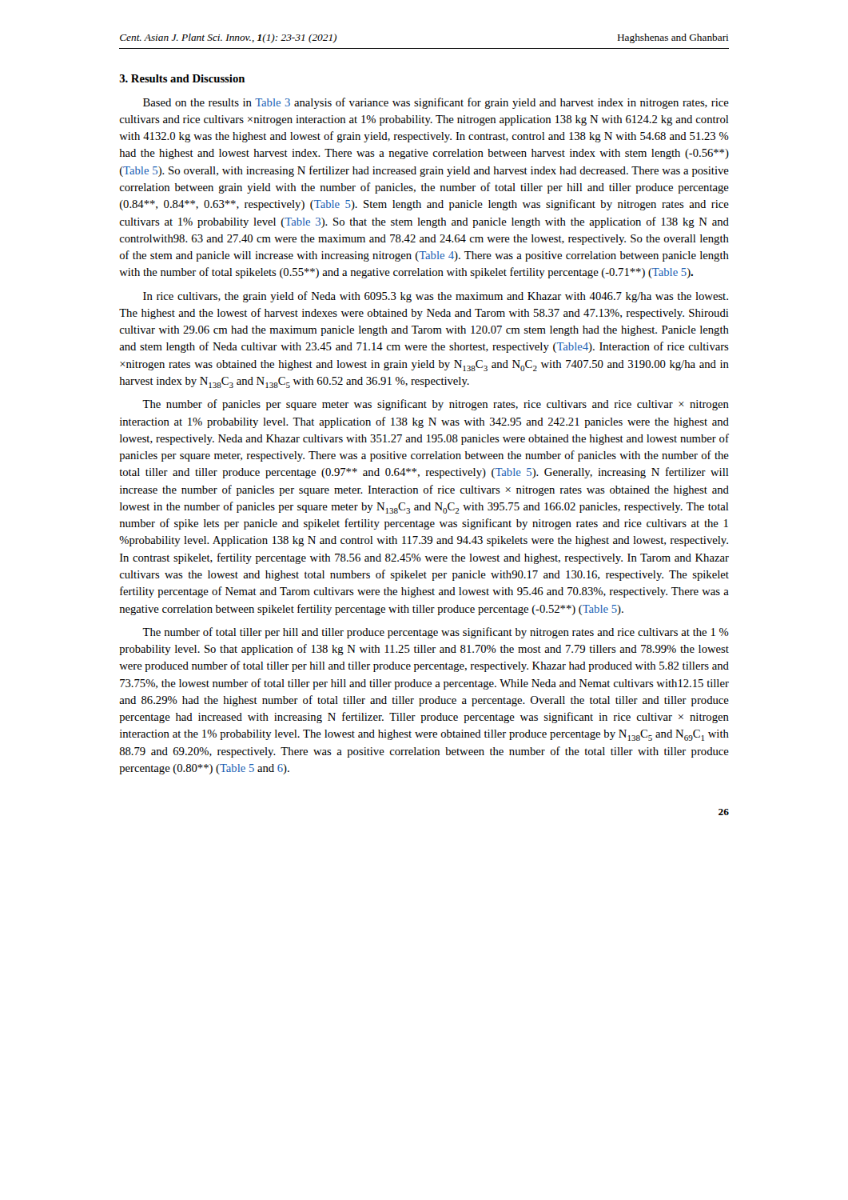Cent. Asian J. Plant Sci. Innov., 1(1): 23-31 (2021) Haghshenas and Ghanbari
3. Results and Discussion
Based on the results in Table 3 analysis of variance was significant for grain yield and harvest index in nitrogen rates, rice cultivars and rice cultivars ×nitrogen interaction at 1% probability. The nitrogen application 138 kg N with 6124.2 kg and control with 4132.0 kg was the highest and lowest of grain yield, respectively. In contrast, control and 138 kg N with 54.68 and 51.23 % had the highest and lowest harvest index. There was a negative correlation between harvest index with stem length (-0.56**) (Table 5). So overall, with increasing N fertilizer had increased grain yield and harvest index had decreased. There was a positive correlation between grain yield with the number of panicles, the number of total tiller per hill and tiller produce percentage (0.84**, 0.84**, 0.63**, respectively) (Table 5). Stem length and panicle length was significant by nitrogen rates and rice cultivars at 1% probability level (Table 3). So that the stem length and panicle length with the application of 138 kg N and controlwith98. 63 and 27.40 cm were the maximum and 78.42 and 24.64 cm were the lowest, respectively. So the overall length of the stem and panicle will increase with increasing nitrogen (Table 4). There was a positive correlation between panicle length with the number of total spikelets (0.55**) and a negative correlation with spikelet fertility percentage (-0.71**) (Table 5).
In rice cultivars, the grain yield of Neda with 6095.3 kg was the maximum and Khazar with 4046.7 kg/ha was the lowest. The highest and the lowest of harvest indexes were obtained by Neda and Tarom with 58.37 and 47.13%, respectively. Shiroudi cultivar with 29.06 cm had the maximum panicle length and Tarom with 120.07 cm stem length had the highest. Panicle length and stem length of Neda cultivar with 23.45 and 71.14 cm were the shortest, respectively (Table4). Interaction of rice cultivars ×nitrogen rates was obtained the highest and lowest in grain yield by N138C3 and N0C2 with 7407.50 and 3190.00 kg/ha and in harvest index by N138C3 and N138C5 with 60.52 and 36.91 %, respectively.
The number of panicles per square meter was significant by nitrogen rates, rice cultivars and rice cultivar × nitrogen interaction at 1% probability level. That application of 138 kg N was with 342.95 and 242.21 panicles were the highest and lowest, respectively. Neda and Khazar cultivars with 351.27 and 195.08 panicles were obtained the highest and lowest number of panicles per square meter, respectively. There was a positive correlation between the number of panicles with the number of the total tiller and tiller produce percentage (0.97** and 0.64**, respectively) (Table 5). Generally, increasing N fertilizer will increase the number of panicles per square meter. Interaction of rice cultivars × nitrogen rates was obtained the highest and lowest in the number of panicles per square meter by N138C3 and N0C2 with 395.75 and 166.02 panicles, respectively. The total number of spike lets per panicle and spikelet fertility percentage was significant by nitrogen rates and rice cultivars at the 1 %probability level. Application 138 kg N and control with 117.39 and 94.43 spikelets were the highest and lowest, respectively. In contrast spikelet, fertility percentage with 78.56 and 82.45% were the lowest and highest, respectively. In Tarom and Khazar cultivars was the lowest and highest total numbers of spikelet per panicle with90.17 and 130.16, respectively. The spikelet fertility percentage of Nemat and Tarom cultivars were the highest and lowest with 95.46 and 70.83%, respectively. There was a negative correlation between spikelet fertility percentage with tiller produce percentage (-0.52**) (Table 5).
The number of total tiller per hill and tiller produce percentage was significant by nitrogen rates and rice cultivars at the 1 % probability level. So that application of 138 kg N with 11.25 tiller and 81.70% the most and 7.79 tillers and 78.99% the lowest were produced number of total tiller per hill and tiller produce percentage, respectively. Khazar had produced with 5.82 tillers and 73.75%, the lowest number of total tiller per hill and tiller produce a percentage. While Neda and Nemat cultivars with12.15 tiller and 86.29% had the highest number of total tiller and tiller produce a percentage. Overall the total tiller and tiller produce percentage had increased with increasing N fertilizer. Tiller produce percentage was significant in rice cultivar × nitrogen interaction at the 1% probability level. The lowest and highest were obtained tiller produce percentage by N138C5 and N69C1 with 88.79 and 69.20%, respectively. There was a positive correlation between the number of the total tiller with tiller produce percentage (0.80**) (Table 5 and 6).
26